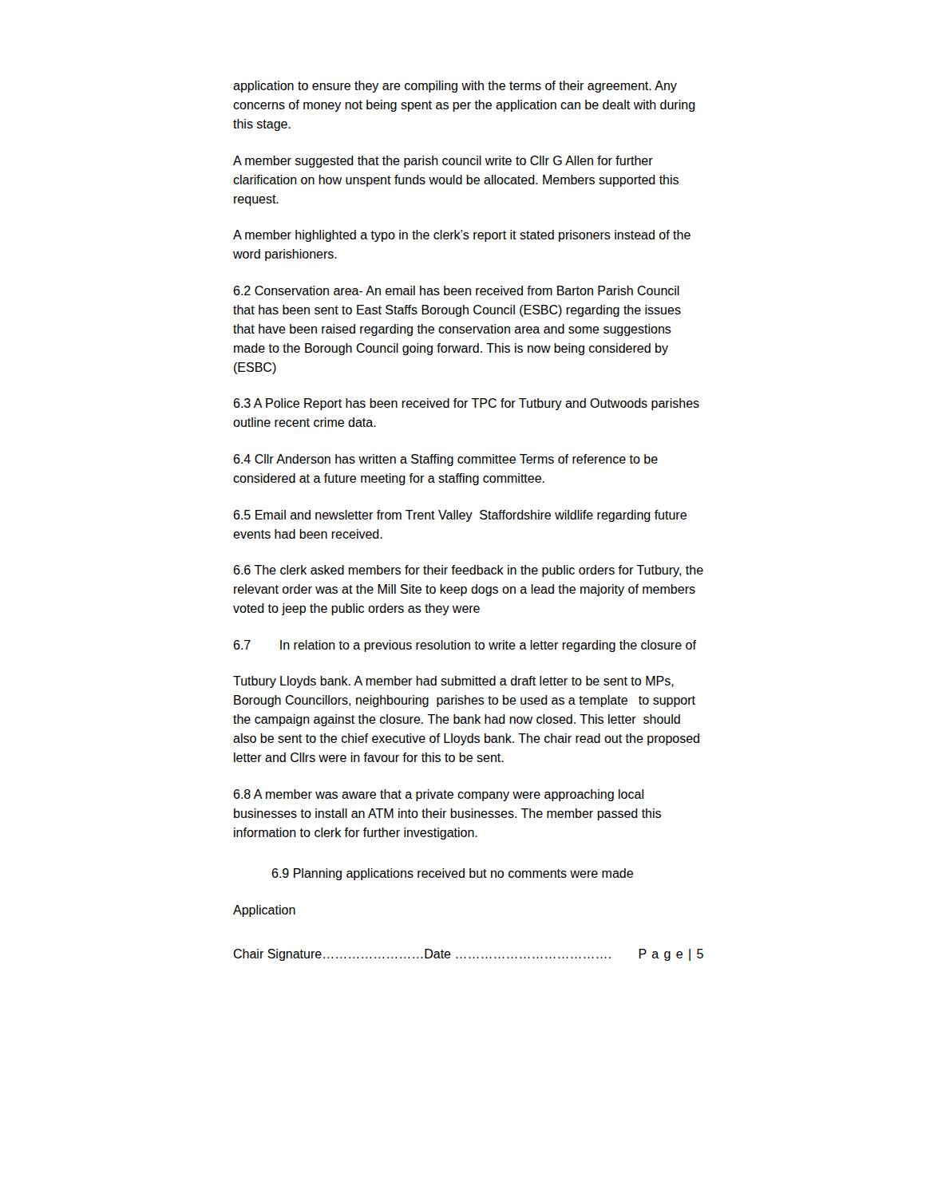application to ensure they are compiling with the terms of their agreement. Any concerns of money not being spent as per the application can be dealt with during this stage.
A member suggested that the parish council write to Cllr G Allen for further clarification on how unspent funds would be allocated. Members supported this request.
A member highlighted a typo in the clerk’s report it stated prisoners instead of the word parishioners.
6.2 Conservation area- An email has been received from Barton Parish Council that has been sent to East Staffs Borough Council (ESBC) regarding the issues that have been raised regarding the conservation area and some suggestions made to the Borough Council going forward. This is now being considered by (ESBC)
6.3 A Police Report has been received for TPC for Tutbury and Outwoods parishes outline recent crime data.
6.4 Cllr Anderson has written a Staffing committee Terms of reference to be considered at a future meeting for a staffing committee.
6.5 Email and newsletter from Trent Valley Staffordshire wildlife regarding future events had been received.
6.6 The clerk asked members for their feedback in the public orders for Tutbury, the relevant order was at the Mill Site to keep dogs on a lead the majority of members voted to jeep the public orders as they were
6.7 In relation to a previous resolution to write a letter regarding the closure of
Tutbury Lloyds bank. A member had submitted a draft letter to be sent to MPs, Borough Councillors, neighbouring parishes to be used as a template to support the campaign against the closure. The bank had now closed. This letter should also be sent to the chief executive of Lloyds bank. The chair read out the proposed letter and Cllrs were in favour for this to be sent.
6.8 A member was aware that a private company were approaching local businesses to install an ATM into their businesses. The member passed this information to clerk for further investigation.
6.9 Planning applications received but no comments were made
Application
Chair Signature……………………Date ………………………………. P a g e | 5